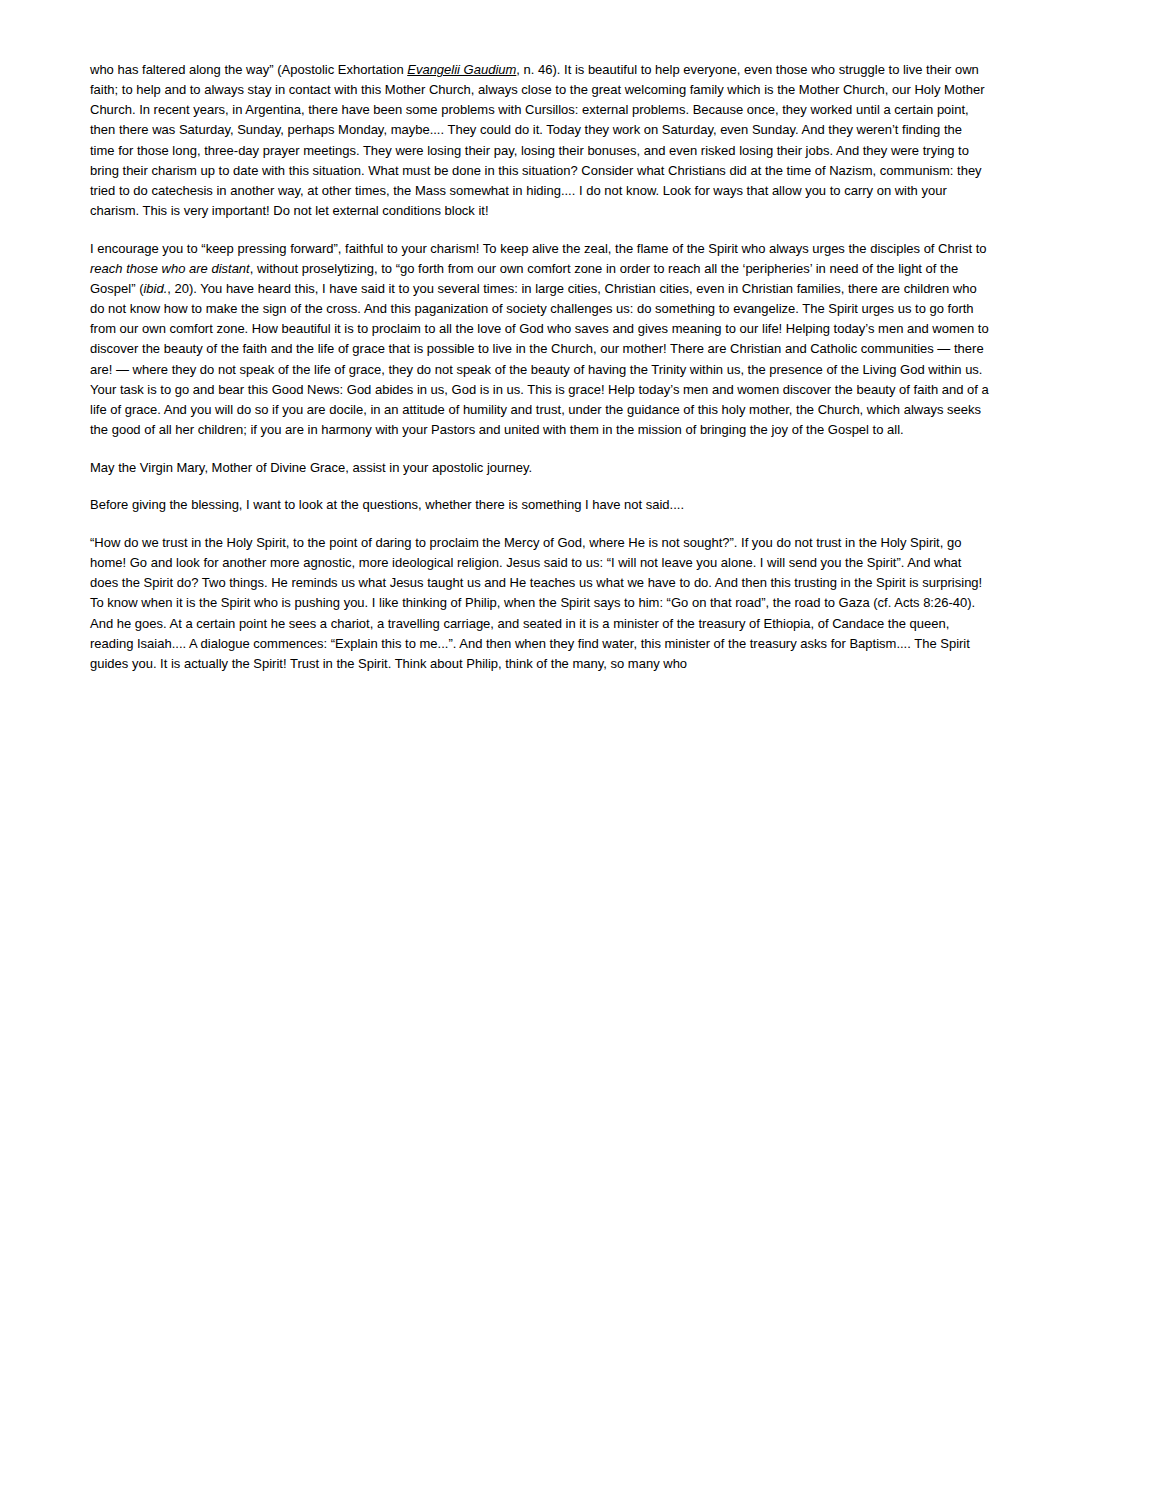who has faltered along the way” (Apostolic Exhortation Evangelii Gaudium, n. 46). It is beautiful to help everyone, even those who struggle to live their own faith; to help and to always stay in contact with this Mother Church, always close to the great welcoming family which is the Mother Church, our Holy Mother Church. In recent years, in Argentina, there have been some problems with Cursillos: external problems. Because once, they worked until a certain point, then there was Saturday, Sunday, perhaps Monday, maybe.... They could do it. Today they work on Saturday, even Sunday. And they weren’t finding the time for those long, three-day prayer meetings. They were losing their pay, losing their bonuses, and even risked losing their jobs. And they were trying to bring their charism up to date with this situation. What must be done in this situation? Consider what Christians did at the time of Nazism, communism: they tried to do catechesis in another way, at other times, the Mass somewhat in hiding.... I do not know. Look for ways that allow you to carry on with your charism. This is very important! Do not let external conditions block it!
I encourage you to “keep pressing forward”, faithful to your charism! To keep alive the zeal, the flame of the Spirit who always urges the disciples of Christ to reach those who are distant, without proselytizing, to “go forth from our own comfort zone in order to reach all the ‘peripheries’ in need of the light of the Gospel” (ibid., 20). You have heard this, I have said it to you several times: in large cities, Christian cities, even in Christian families, there are children who do not know how to make the sign of the cross. And this paganization of society challenges us: do something to evangelize. The Spirit urges us to go forth from our own comfort zone. How beautiful it is to proclaim to all the love of God who saves and gives meaning to our life! Helping today’s men and women to discover the beauty of the faith and the life of grace that is possible to live in the Church, our mother! There are Christian and Catholic communities — there are! — where they do not speak of the life of grace, they do not speak of the beauty of having the Trinity within us, the presence of the Living God within us. Your task is to go and bear this Good News: God abides in us, God is in us. This is grace! Help today’s men and women discover the beauty of faith and of a life of grace. And you will do so if you are docile, in an attitude of humility and trust, under the guidance of this holy mother, the Church, which always seeks the good of all her children; if you are in harmony with your Pastors and united with them in the mission of bringing the joy of the Gospel to all.
May the Virgin Mary, Mother of Divine Grace, assist in your apostolic journey.
Before giving the blessing, I want to look at the questions, whether there is something I have not said....
“How do we trust in the Holy Spirit, to the point of daring to proclaim the Mercy of God, where He is not sought?”. If you do not trust in the Holy Spirit, go home! Go and look for another more agnostic, more ideological religion. Jesus said to us: “I will not leave you alone. I will send you the Spirit”. And what does the Spirit do? Two things. He reminds us what Jesus taught us and He teaches us what we have to do. And then this trusting in the Spirit is surprising! To know when it is the Spirit who is pushing you. I like thinking of Philip, when the Spirit says to him: “Go on that road”, the road to Gaza (cf. Acts 8:26-40). And he goes. At a certain point he sees a chariot, a travelling carriage, and seated in it is a minister of the treasury of Ethiopia, of Candace the queen, reading Isaiah.... A dialogue commences: “Explain this to me...”. And then when they find water, this minister of the treasury asks for Baptism.... The Spirit guides you. It is actually the Spirit! Trust in the Spirit. Think about Philip, think of the many, so many who